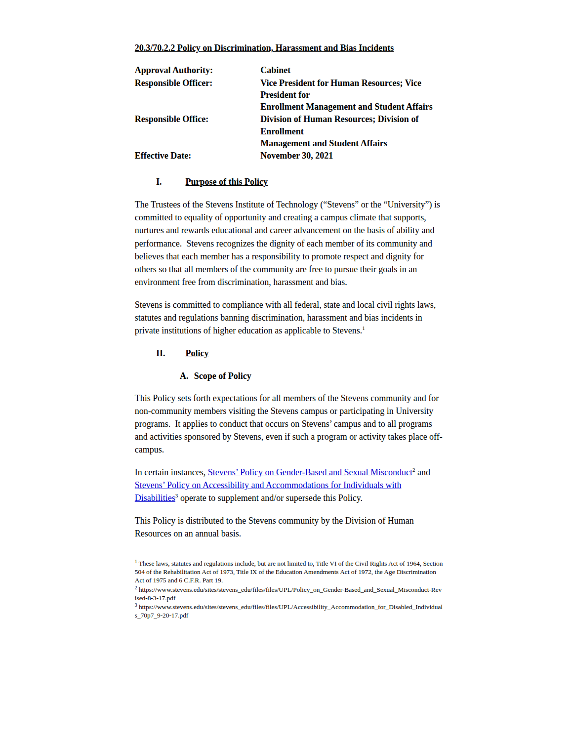20.3/70.2.2 Policy on Discrimination, Harassment and Bias Incidents
| Approval Authority: | Cabinet |
| Responsible Officer: | Vice President for Human Resources; Vice President for Enrollment Management and Student Affairs |
| Responsible Office: | Division of Human Resources; Division of Enrollment Management and Student Affairs |
| Effective Date: | November 30, 2021 |
I. Purpose of this Policy
The Trustees of the Stevens Institute of Technology (“Stevens” or the “University”) is committed to equality of opportunity and creating a campus climate that supports, nurtures and rewards educational and career advancement on the basis of ability and performance. Stevens recognizes the dignity of each member of its community and believes that each member has a responsibility to promote respect and dignity for others so that all members of the community are free to pursue their goals in an environment free from discrimination, harassment and bias.
Stevens is committed to compliance with all federal, state and local civil rights laws, statutes and regulations banning discrimination, harassment and bias incidents in private institutions of higher education as applicable to Stevens.1
II. Policy
A. Scope of Policy
This Policy sets forth expectations for all members of the Stevens community and for non-community members visiting the Stevens campus or participating in University programs. It applies to conduct that occurs on Stevens’ campus and to all programs and activities sponsored by Stevens, even if such a program or activity takes place off-campus.
In certain instances, Stevens’ Policy on Gender-Based and Sexual Misconduct2 and Stevens’ Policy on Accessibility and Accommodations for Individuals with Disabilities3 operate to supplement and/or supersede this Policy.
This Policy is distributed to the Stevens community by the Division of Human Resources on an annual basis.
1 These laws, statutes and regulations include, but are not limited to, Title VI of the Civil Rights Act of 1964, Section 504 of the Rehabilitation Act of 1973, Title IX of the Education Amendments Act of 1972, the Age Discrimination Act of 1975 and 6 C.F.R. Part 19.
2 https://www.stevens.edu/sites/stevens_edu/files/files/UPL/Policy_on_Gender-Based_and_Sexual_Misconduct-Revised-8-3-17.pdf
3 https://www.stevens.edu/sites/stevens_edu/files/files/UPL/Accessibility_Accommodation_for_Disabled_Individuals_70p7_9-20-17.pdf